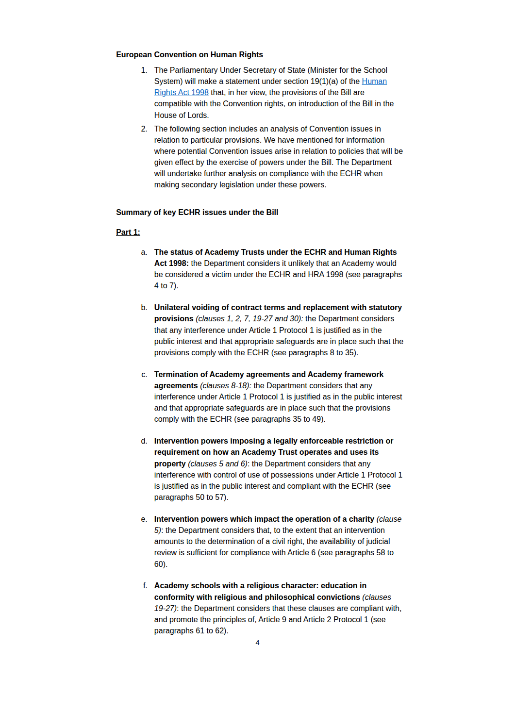European Convention on Human Rights
The Parliamentary Under Secretary of State (Minister for the School System) will make a statement under section 19(1)(a) of the Human Rights Act 1998 that, in her view, the provisions of the Bill are compatible with the Convention rights, on introduction of the Bill in the House of Lords.
The following section includes an analysis of Convention issues in relation to particular provisions. We have mentioned for information where potential Convention issues arise in relation to policies that will be given effect by the exercise of powers under the Bill. The Department will undertake further analysis on compliance with the ECHR when making secondary legislation under these powers.
Summary of key ECHR issues under the Bill
Part 1:
The status of Academy Trusts under the ECHR and Human Rights Act 1998: the Department considers it unlikely that an Academy would be considered a victim under the ECHR and HRA 1998 (see paragraphs 4 to 7).
Unilateral voiding of contract terms and replacement with statutory provisions (clauses 1, 2, 7, 19-27 and 30): the Department considers that any interference under Article 1 Protocol 1 is justified as in the public interest and that appropriate safeguards are in place such that the provisions comply with the ECHR (see paragraphs 8 to 35).
Termination of Academy agreements and Academy framework agreements (clauses 8-18): the Department considers that any interference under Article 1 Protocol 1 is justified as in the public interest and that appropriate safeguards are in place such that the provisions comply with the ECHR (see paragraphs 35 to 49).
Intervention powers imposing a legally enforceable restriction or requirement on how an Academy Trust operates and uses its property (clauses 5 and 6): the Department considers that any interference with control of use of possessions under Article 1 Protocol 1 is justified as in the public interest and compliant with the ECHR (see paragraphs 50 to 57).
Intervention powers which impact the operation of a charity (clause 5): the Department considers that, to the extent that an intervention amounts to the determination of a civil right, the availability of judicial review is sufficient for compliance with Article 6 (see paragraphs 58 to 60).
Academy schools with a religious character: education in conformity with religious and philosophical convictions (clauses 19-27): the Department considers that these clauses are compliant with, and promote the principles of, Article 9 and Article 2 Protocol 1 (see paragraphs 61 to 62).
4